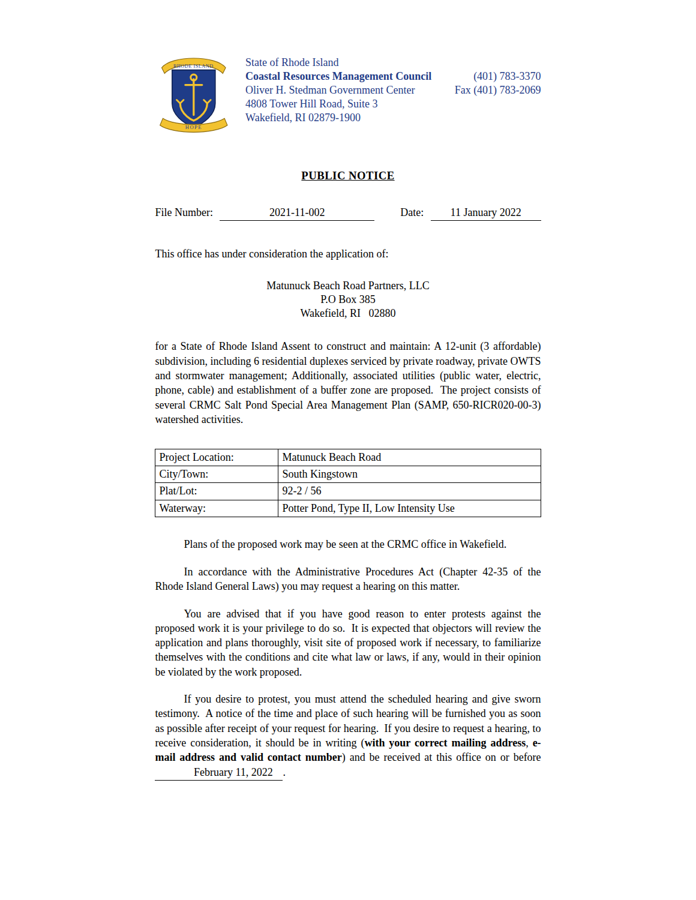RHODE ISLAND HOPE
State of Rhode Island
Coastal Resources Management Council(401) 783-3370
Oliver H. Stedman Government Center Fax (401) 783-2069
4808 Tower Hill Road, Suite 3
Wakefield, RI 02879-1900
PUBLIC NOTICE
File Number: 2021-11-002 Date: 11 January 2022
This office has under consideration the application of:
Matunuck Beach Road Partners, LLC
P.O Box 385
Wakefield, RI 02880
for a State of Rhode Island Assent to construct and maintain: A 12-unit (3 affordable) subdivision, including 6 residential duplexes serviced by private roadway, private OWTS and stormwater management; Additionally, associated utilities (public water, electric, phone, cable) and establishment of a buffer zone are proposed. The project consists of several CRMC Salt Pond Special Area Management Plan (SAMP, 650-RICR020-00-3) watershed activities.
| Project Location: | Matunuck Beach Road |
| City/Town: | South Kingstown |
| Plat/Lot: | 92-2 / 56 |
| Waterway: | Potter Pond, Type II, Low Intensity Use |
Plans of the proposed work may be seen at the CRMC office in Wakefield.
In accordance with the Administrative Procedures Act (Chapter 42-35 of the Rhode Island General Laws) you may request a hearing on this matter.
You are advised that if you have good reason to enter protests against the proposed work it is your privilege to do so. It is expected that objectors will review the application and plans thoroughly, visit site of proposed work if necessary, to familiarize themselves with the conditions and cite what law or laws, if any, would in their opinion be violated by the work proposed.
If you desire to protest, you must attend the scheduled hearing and give sworn testimony. A notice of the time and place of such hearing will be furnished you as soon as possible after receipt of your request for hearing. If you desire to request a hearing, to receive consideration, it should be in writing (with your correct mailing address, e-mail address and valid contact number) and be received at this office on or before February 11, 2022.